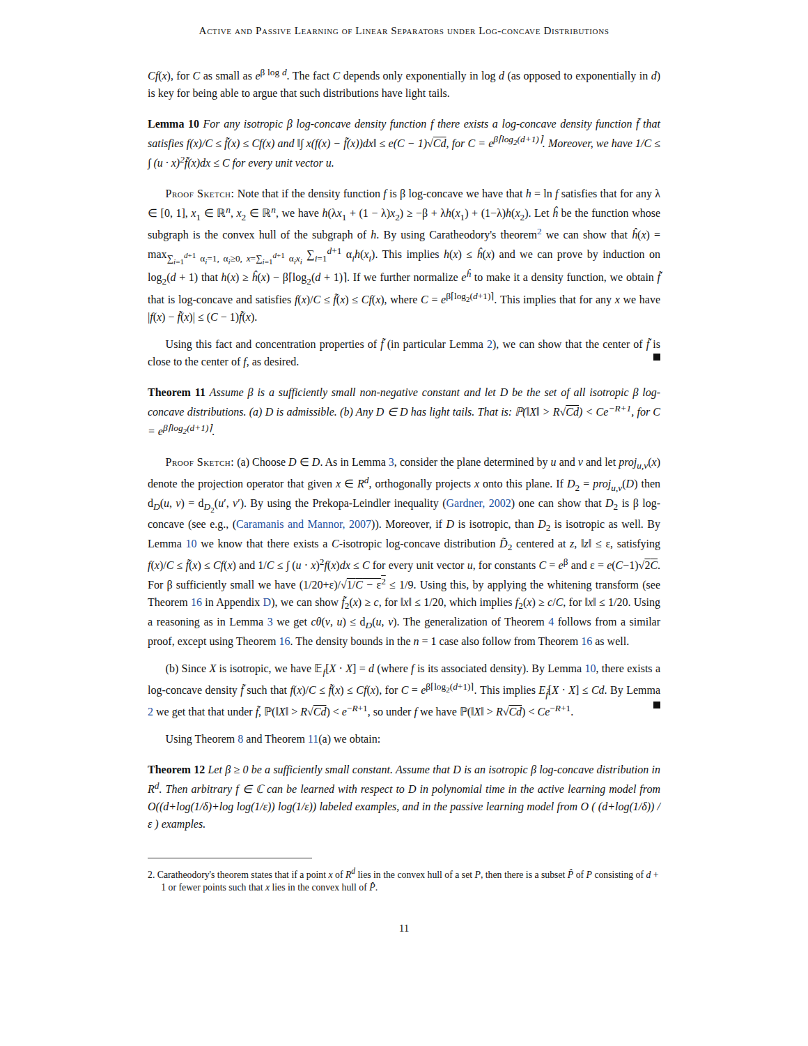Active and Passive Learning of Linear Separators under Log-concave Distributions
Cf(x), for C as small as eβ log d. The fact C depends only exponentially in log d (as opposed to exponentially in d) is key for being able to argue that such distributions have light tails.
Lemma 10 For any isotropic β log-concave density function f there exists a log-concave density function f̃ that satisfies f(x)/C ≤ f̃(x) ≤ Cf(x) and ‖∫ x(f(x) − f̃(x))dx‖ ≤ e(C − 1)√Cd, for C = eβ⌈log2(d+1)⌉. Moreover, we have 1/C ≤ ∫ (u · x)2f̃(x)dx ≤ C for every unit vector u.
Proof Sketch: Note that if the density function f is β log-concave we have that h = ln f satisfies that for any λ ∈ [0, 1], x1 ∈ ℝn, x2 ∈ ℝn, we have h(λx1 + (1 − λ)x2) ≥ −β + λh(x1) + (1−λ)h(x2). Let ĥ be the function whose subgraph is the convex hull of the subgraph of h. By using Caratheodory's theorem2 we can show that ĥ(x) = max∑i=1d+1 αi=1, αi≥0, x=∑i=1d+1 αixi ∑i=1d+1 αih(xi). This implies h(x) ≤ ĥ(x) and we can prove by induction on log2(d + 1) that h(x) ≥ ĥ(x) − β⌈log2(d + 1)⌉. If we further normalize eĥ to make it a density function, we obtain f̃ that is log-concave and satisfies f(x)/C ≤ f̃(x) ≤ Cf(x), where C = eβ⌈log2(d+1)⌉. This implies that for any x we have |f(x) − f̃(x)| ≤ (C − 1)f̃(x).
Using this fact and concentration properties of f̃ (in particular Lemma 2), we can show that the center of f̃ is close to the center of f, as desired.
Theorem 11 Assume β is a sufficiently small non-negative constant and let D be the set of all isotropic β log-concave distributions. (a) D is admissible. (b) Any D ∈ D has light tails. That is: ℙ(‖X‖ > R√Cd) < Ce−R+1, for C = eβ⌈log2(d+1)⌉.
Proof Sketch: (a) Choose D ∈ D. As in Lemma 3, consider the plane determined by u and v and let proju,v(x) denote the projection operator that given x ∈ Rd, orthogonally projects x onto this plane. If D2 = proju,v(D) then dD(u, v) = dD2(u′, v′). By using the Prekopa-Leindler inequality (Gardner, 2002) one can show that D2 is β log-concave (see e.g., (Caramanis and Mannor, 2007)). Moreover, if D is isotropic, than D2 is isotropic as well. By Lemma 10 we know that there exists a C-isotropic log-concave distribution D̃2 centered at z, ‖z‖ ≤ ε, satisfying f(x)/C ≤ f̃(x) ≤ Cf(x) and 1/C ≤ ∫ (u · x)2f(x)dx ≤ C for every unit vector u, for constants C = eβ and ε = e(C−1)√2C. For β sufficiently small we have (1/20+ε)/√1/C − ε2 ≤ 1/9. Using this, by applying the whitening transform (see Theorem 16 in Appendix D), we can show f̃2(x) ≥ c, for ‖x‖ ≤ 1/20, which implies f2(x) ≥ c/C, for ‖x‖ ≤ 1/20. Using a reasoning as in Lemma 3 we get cθ(v, u) ≤ dD(u, v). The generalization of Theorem 4 follows from a similar proof, except using Theorem 16. The density bounds in the n = 1 case also follow from Theorem 16 as well.
(b) Since X is isotropic, we have 𝔼f[X · X] = d (where f is its associated density). By Lemma 10, there exists a log-concave density f̃ such that f(x)/C ≤ f̃(x) ≤ Cf(x), for C = eβ⌈log2(d+1)⌉. This implies Ef̃[X · X] ≤ Cd. By Lemma 2 we get that that under f̃, ℙ(‖X‖ > R√Cd) < e−R+1, so under f we have ℙ(‖X‖ > R√Cd) < Ce−R+1.
Using Theorem 8 and Theorem 11(a) we obtain:
Theorem 12 Let β ≥ 0 be a sufficiently small constant. Assume that D is an isotropic β log-concave distribution in Rd. Then arbitrary f ∈ ℂ can be learned with respect to D in polynomial time in the active learning model from O((d+log(1/δ)+log log(1/ε)) log(1/ε)) labeled examples, and in the passive learning model from O ( (d+log(1/δ)) / ε ) examples.
2. Caratheodory's theorem states that if a point x of Rd lies in the convex hull of a set P, then there is a subset P̂ of P consisting of d + 1 or fewer points such that x lies in the convex hull of P̂.
11